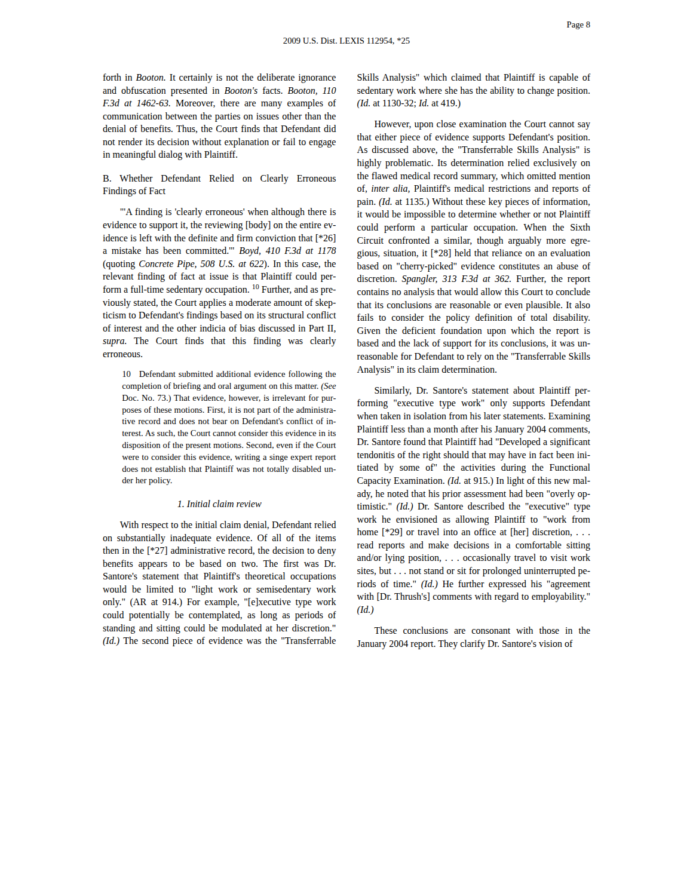Page 8
2009 U.S. Dist. LEXIS 112954, *25
forth in Booton. It certainly is not the deliberate ignorance and obfuscation presented in Booton's facts. Booton, 110 F.3d at 1462-63. Moreover, there are many examples of communication between the parties on issues other than the denial of benefits. Thus, the Court finds that Defendant did not render its decision without explanation or fail to engage in meaningful dialog with Plaintiff.
B. Whether Defendant Relied on Clearly Erroneous Findings of Fact
"'A finding is 'clearly erroneous' when although there is evidence to support it, the reviewing [body] on the entire evidence is left with the definite and firm conviction that [*26] a mistake has been committed.'" Boyd, 410 F.3d at 1178 (quoting Concrete Pipe, 508 U.S. at 622). In this case, the relevant finding of fact at issue is that Plaintiff could perform a full-time sedentary occupation. 10 Further, and as previously stated, the Court applies a moderate amount of skepticism to Defendant's findings based on its structural conflict of interest and the other indicia of bias discussed in Part II, supra. The Court finds that this finding was clearly erroneous.
10 Defendant submitted additional evidence following the completion of briefing and oral argument on this matter. (See Doc. No. 73.) That evidence, however, is irrelevant for purposes of these motions. First, it is not part of the administrative record and does not bear on Defendant's conflict of interest. As such, the Court cannot consider this evidence in its disposition of the present motions. Second, even if the Court were to consider this evidence, writing a singe expert report does not establish that Plaintiff was not totally disabled under her policy.
1. Initial claim review
With respect to the initial claim denial, Defendant relied on substantially inadequate evidence. Of all of the items then in the [*27] administrative record, the decision to deny benefits appears to be based on two. The first was Dr. Santore's statement that Plaintiff's theoretical occupations would be limited to "light work or semisedentary work only." (AR at 914.) For example, "[e]xecutive type work could potentially be contemplated, as long as periods of standing and sitting could be modulated at her discretion." (Id.) The second piece of evidence was the "Transferrable Skills Analysis" which claimed that Plaintiff is capable of sedentary work where she has the ability to change position. (Id. at 1130-32; Id. at 419.)
However, upon close examination the Court cannot say that either piece of evidence supports Defendant's position. As discussed above, the "Transferrable Skills Analysis" is highly problematic. Its determination relied exclusively on the flawed medical record summary, which omitted mention of, inter alia, Plaintiff's medical restrictions and reports of pain. (Id. at 1135.) Without these key pieces of information, it would be impossible to determine whether or not Plaintiff could perform a particular occupation. When the Sixth Circuit confronted a similar, though arguably more egregious, situation, it [*28] held that reliance on an evaluation based on "cherry-picked" evidence constitutes an abuse of discretion. Spangler, 313 F.3d at 362. Further, the report contains no analysis that would allow this Court to conclude that its conclusions are reasonable or even plausible. It also fails to consider the policy definition of total disability. Given the deficient foundation upon which the report is based and the lack of support for its conclusions, it was unreasonable for Defendant to rely on the "Transferrable Skills Analysis" in its claim determination.
Similarly, Dr. Santore's statement about Plaintiff performing "executive type work" only supports Defendant when taken in isolation from his later statements. Examining Plaintiff less than a month after his January 2004 comments, Dr. Santore found that Plaintiff had "Developed a significant tendonitis of the right should that may have in fact been initiated by some of" the activities during the Functional Capacity Examination. (Id. at 915.) In light of this new malady, he noted that his prior assessment had been "overly optimistic." (Id.) Dr. Santore described the "executive" type work he envisioned as allowing Plaintiff to "work from home [*29] or travel into an office at [her] discretion, . . . read reports and make decisions in a comfortable sitting and/or lying position, . . . occasionally travel to visit work sites, but . . . not stand or sit for prolonged uninterrupted periods of time." (Id.) He further expressed his "agreement with [Dr. Thrush's] comments with regard to employability." (Id.)
These conclusions are consonant with those in the January 2004 report. They clarify Dr. Santore's vision of